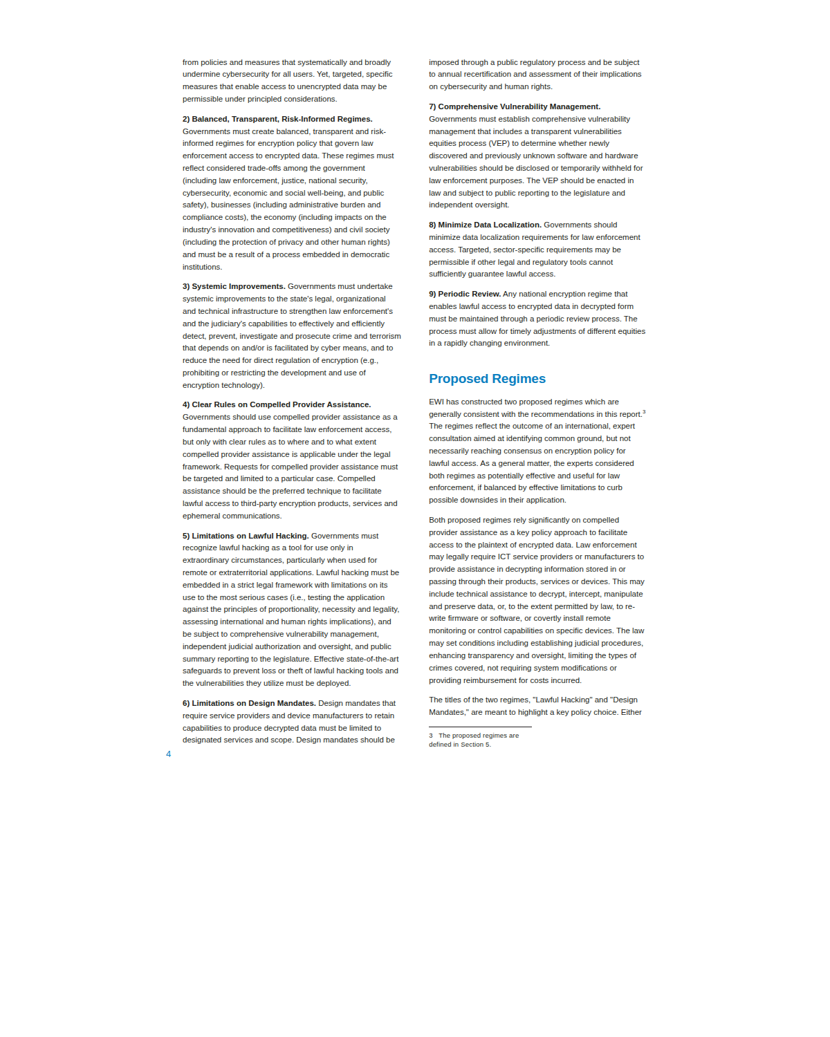from policies and measures that systematically and broadly undermine cybersecurity for all users. Yet, targeted, specific measures that enable access to unencrypted data may be permissible under principled considerations.
2) Balanced, Transparent, Risk-Informed Regimes. Governments must create balanced, transparent and risk-informed regimes for encryption policy that govern law enforcement access to encrypted data. These regimes must reflect considered trade-offs among the government (including law enforcement, justice, national security, cybersecurity, economic and social well-being, and public safety), businesses (including administrative burden and compliance costs), the economy (including impacts on the industry's innovation and competitiveness) and civil society (including the protection of privacy and other human rights) and must be a result of a process embedded in democratic institutions.
3) Systemic Improvements. Governments must undertake systemic improvements to the state's legal, organizational and technical infrastructure to strengthen law enforcement's and the judiciary's capabilities to effectively and efficiently detect, prevent, investigate and prosecute crime and terrorism that depends on and/or is facilitated by cyber means, and to reduce the need for direct regulation of encryption (e.g., prohibiting or restricting the development and use of encryption technology).
4) Clear Rules on Compelled Provider Assistance. Governments should use compelled provider assistance as a fundamental approach to facilitate law enforcement access, but only with clear rules as to where and to what extent compelled provider assistance is applicable under the legal framework. Requests for compelled provider assistance must be targeted and limited to a particular case. Compelled assistance should be the preferred technique to facilitate lawful access to third-party encryption products, services and ephemeral communications.
5) Limitations on Lawful Hacking. Governments must recognize lawful hacking as a tool for use only in extraordinary circumstances, particularly when used for remote or extraterritorial applications. Lawful hacking must be embedded in a strict legal framework with limitations on its use to the most serious cases (i.e., testing the application against the principles of proportionality, necessity and legality, assessing international and human rights implications), and be subject to comprehensive vulnerability management, independent judicial authorization and oversight, and public summary reporting to the legislature. Effective state-of-the-art safeguards to prevent loss or theft of lawful hacking tools and the vulnerabilities they utilize must be deployed.
6) Limitations on Design Mandates. Design mandates that require service providers and device manufacturers to retain capabilities to produce decrypted data must be limited to designated services and scope. Design mandates should be imposed through a public regulatory process and be subject to annual recertification and assessment of their implications on cybersecurity and human rights.
7) Comprehensive Vulnerability Management. Governments must establish comprehensive vulnerability management that includes a transparent vulnerabilities equities process (VEP) to determine whether newly discovered and previously unknown software and hardware vulnerabilities should be disclosed or temporarily withheld for law enforcement purposes. The VEP should be enacted in law and subject to public reporting to the legislature and independent oversight.
8) Minimize Data Localization. Governments should minimize data localization requirements for law enforcement access. Targeted, sector-specific requirements may be permissible if other legal and regulatory tools cannot sufficiently guarantee lawful access.
9) Periodic Review. Any national encryption regime that enables lawful access to encrypted data in decrypted form must be maintained through a periodic review process. The process must allow for timely adjustments of different equities in a rapidly changing environment.
Proposed Regimes
EWI has constructed two proposed regimes which are generally consistent with the recommendations in this report.3 The regimes reflect the outcome of an international, expert consultation aimed at identifying common ground, but not necessarily reaching consensus on encryption policy for lawful access. As a general matter, the experts considered both regimes as potentially effective and useful for law enforcement, if balanced by effective limitations to curb possible downsides in their application.
Both proposed regimes rely significantly on compelled provider assistance as a key policy approach to facilitate access to the plaintext of encrypted data. Law enforcement may legally require ICT service providers or manufacturers to provide assistance in decrypting information stored in or passing through their products, services or devices. This may include technical assistance to decrypt, intercept, manipulate and preserve data, or, to the extent permitted by law, to re-write firmware or software, or covertly install remote monitoring or control capabilities on specific devices. The law may set conditions including establishing judicial procedures, enhancing transparency and oversight, limiting the types of crimes covered, not requiring system modifications or providing reimbursement for costs incurred.
The titles of the two regimes, "Lawful Hacking" and "Design Mandates," are meant to highlight a key policy choice. Either
3 The proposed regimes are defined in Section 5.
4